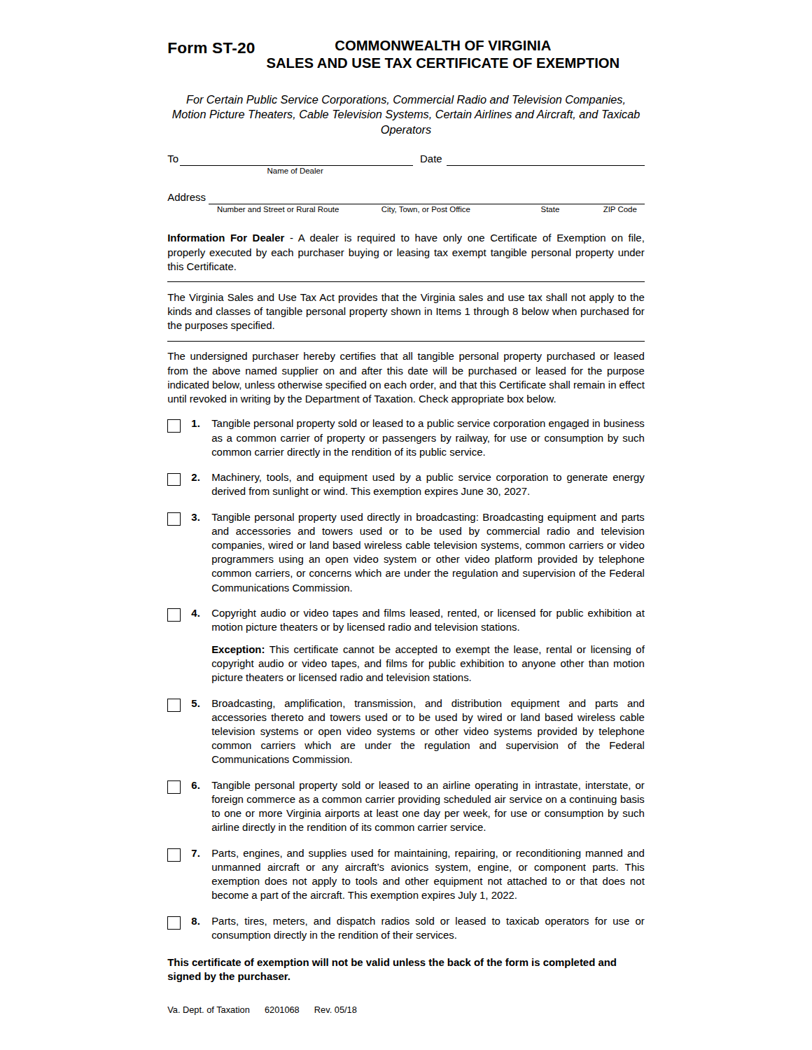Form ST-20
COMMONWEALTH OF VIRGINIA
SALES AND USE TAX CERTIFICATE OF EXEMPTION
For Certain Public Service Corporations, Commercial Radio and Television Companies,
Motion Picture Theaters, Cable Television Systems, Certain Airlines and Aircraft, and Taxicab Operators
To Date
Name of Dealer
Address
Number and Street or Rural Route City, Town, or Post Office State ZIP Code
Information For Dealer - A dealer is required to have only one Certificate of Exemption on file, properly executed by each purchaser buying or leasing tax exempt tangible personal property under this Certificate.
The Virginia Sales and Use Tax Act provides that the Virginia sales and use tax shall not apply to the kinds and classes of tangible personal property shown in Items 1 through 8 below when purchased for the purposes specified.
The undersigned purchaser hereby certifies that all tangible personal property purchased or leased from the above named supplier on and after this date will be purchased or leased for the purpose indicated below, unless otherwise specified on each order, and that this Certificate shall remain in effect until revoked in writing by the Department of Taxation. Check appropriate box below.
1.
Tangible personal property sold or leased to a public service corporation engaged in business as a common carrier of property or passengers by railway, for use or consumption by such common carrier directly in the rendition of its public service.
2.
Machinery, tools, and equipment used by a public service corporation to generate energy derived from sunlight or wind. This exemption expires June 30, 2027.
3.
Tangible personal property used directly in broadcasting: Broadcasting equipment and parts and accessories and towers used or to be used by commercial radio and television companies, wired or land based wireless cable television systems, common carriers or video programmers using an open video system or other video platform provided by telephone common carriers, or concerns which are under the regulation and supervision of the Federal Communications Commission.
4.
Copyright audio or video tapes and films leased, rented, or licensed for public exhibition at motion picture theaters or by licensed radio and television stations.
Exception: This certificate cannot be accepted to exempt the lease, rental or licensing of copyright audio or video tapes, and films for public exhibition to anyone other than motion picture theaters or licensed radio and television stations.
5.
Broadcasting, amplification, transmission, and distribution equipment and parts and accessories thereto and towers used or to be used by wired or land based wireless cable television systems or open video systems or other video systems provided by telephone common carriers which are under the regulation and supervision of the Federal Communications Commission.
6.
Tangible personal property sold or leased to an airline operating in intrastate, interstate, or foreign commerce as a common carrier providing scheduled air service on a continuing basis to one or more Virginia airports at least one day per week, for use or consumption by such airline directly in the rendition of its common carrier service.
7.
Parts, engines, and supplies used for maintaining, repairing, or reconditioning manned and unmanned aircraft or any aircraft’s avionics system, engine, or component parts. This exemption does not apply to tools and other equipment not attached to or that does not become a part of the aircraft. This exemption expires July 1, 2022.
8.
Parts, tires, meters, and dispatch radios sold or leased to taxicab operators for use or consumption directly in the rendition of their services.
This certificate of exemption will not be valid unless the back of the form is completed and signed by the purchaser.
Va. Dept. of Taxation 6201068 Rev. 05/18